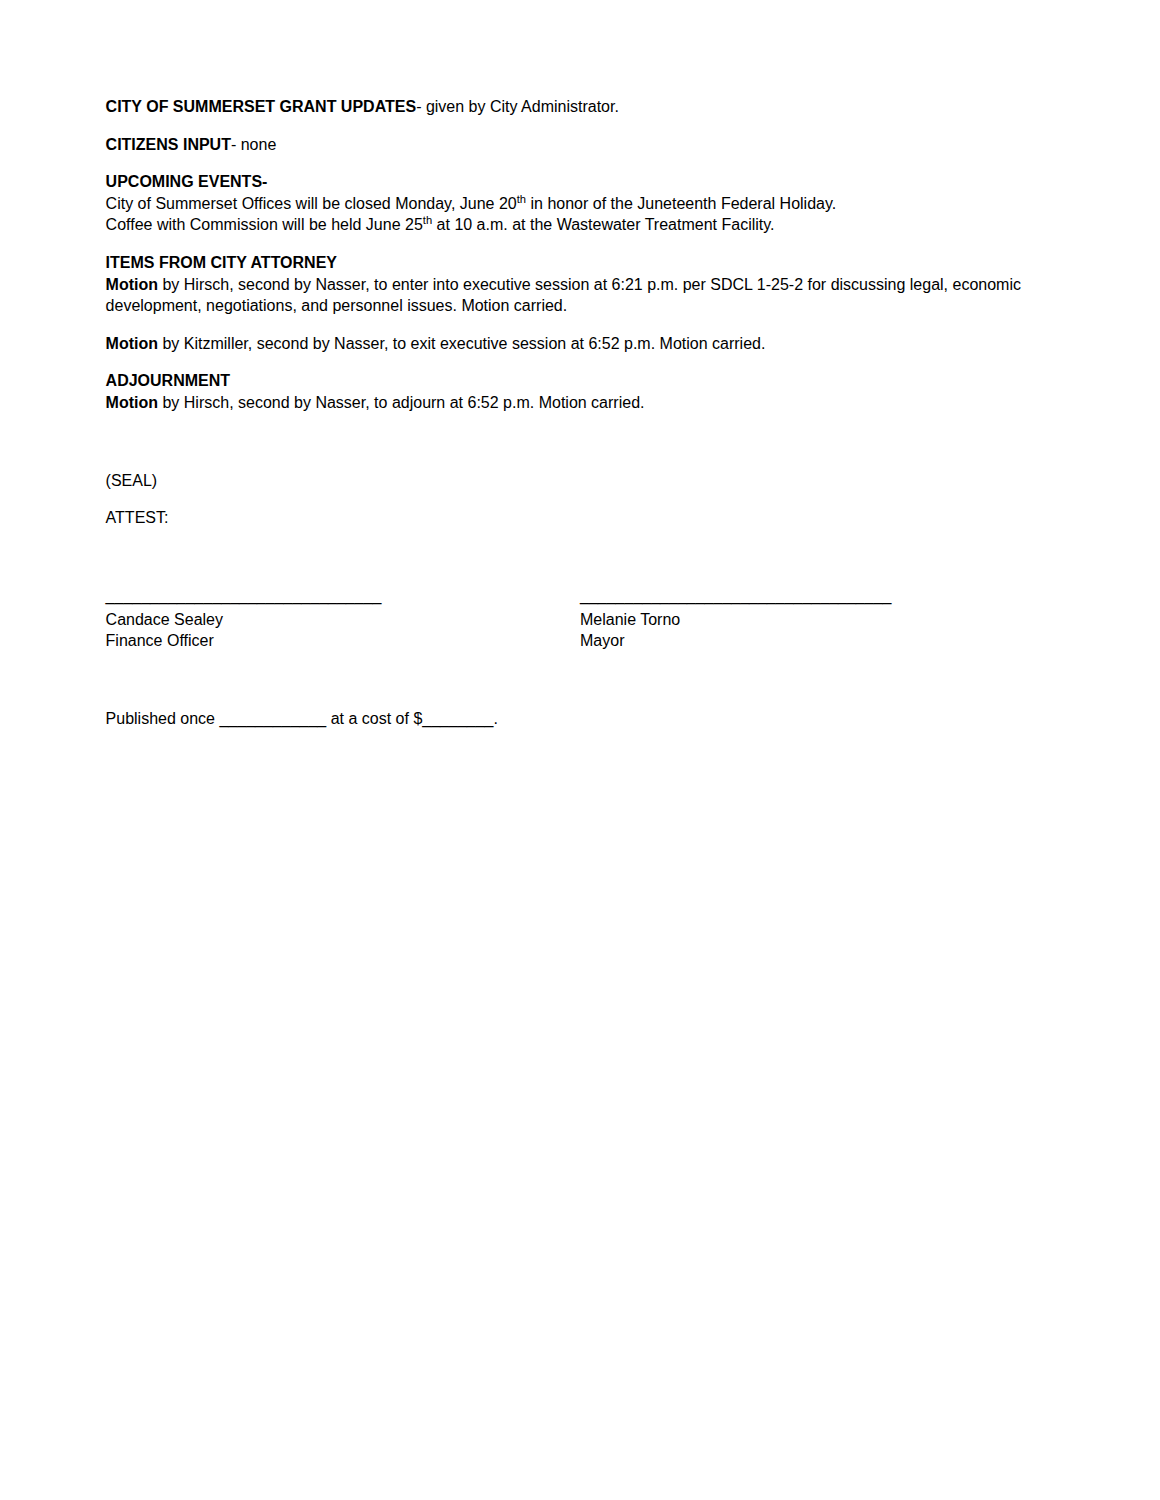CITY OF SUMMERSET GRANT UPDATES- given by City Administrator.
CITIZENS INPUT- none
UPCOMING EVENTS-
City of Summerset Offices will be closed Monday, June 20th in honor of the Juneteenth Federal Holiday.
Coffee with Commission will be held June 25th at 10 a.m. at the Wastewater Treatment Facility.
ITEMS FROM CITY ATTORNEY
Motion by Hirsch, second by Nasser, to enter into executive session at 6:21 p.m. per SDCL 1-25-2 for discussing legal, economic development, negotiations, and personnel issues. Motion carried.
Motion by Kitzmiller, second by Nasser, to exit executive session at 6:52 p.m. Motion carried.
ADJOURNMENT
Motion by Hirsch, second by Nasser, to adjourn at 6:52 p.m. Motion carried.
(SEAL)
ATTEST:
| _______________________________ Candace Sealey Finance Officer | ___________________________________ Melanie Torno Mayor |
Published once ____________ at a cost of $________.